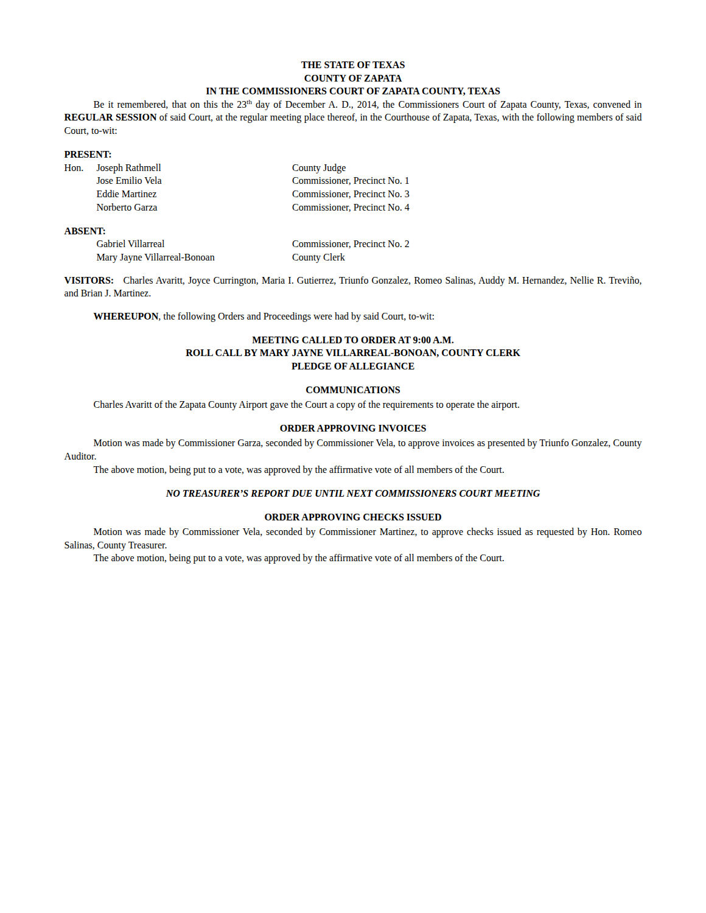THE STATE OF TEXAS
COUNTY OF ZAPATA
IN THE COMMISSIONERS COURT OF ZAPATA COUNTY, TEXAS
Be it remembered, that on this the 23th day of December A. D., 2014, the Commissioners Court of Zapata County, Texas, convened in REGULAR SESSION of said Court, at the regular meeting place thereof, in the Courthouse of Zapata, Texas, with the following members of said Court, to-wit:
PRESENT:
| Hon. | Joseph Rathmell | County Judge |
| | Jose Emilio Vela | Commissioner, Precinct No. 1 |
| | Eddie Martinez | Commissioner, Precinct No. 3 |
| | Norberto Garza | Commissioner, Precinct No. 4 |
ABSENT:
| | Gabriel Villarreal | Commissioner, Precinct No. 2 |
| | Mary Jayne Villarreal-Bonoan | County Clerk |
VISITORS: Charles Avaritt, Joyce Currington, Maria I. Gutierrez, Triunfo Gonzalez, Romeo Salinas, Auddy M. Hernandez, Nellie R. Treviño, and Brian J. Martinez.
WHEREUPON, the following Orders and Proceedings were had by said Court, to-wit:
MEETING CALLED TO ORDER AT 9:00 A.M.
ROLL CALL BY MARY JAYNE VILLARREAL-BONOAN, COUNTY CLERK
PLEDGE OF ALLEGIANCE
COMMUNICATIONS
Charles Avaritt of the Zapata County Airport gave the Court a copy of the requirements to operate the airport.
ORDER APPROVING INVOICES
Motion was made by Commissioner Garza, seconded by Commissioner Vela, to approve invoices as presented by Triunfo Gonzalez, County Auditor.
The above motion, being put to a vote, was approved by the affirmative vote of all members of the Court.
NO TREASURER’S REPORT DUE UNTIL NEXT COMMISSIONERS COURT MEETING
ORDER APPROVING CHECKS ISSUED
Motion was made by Commissioner Vela, seconded by Commissioner Martinez, to approve checks issued as requested by Hon. Romeo Salinas, County Treasurer.
The above motion, being put to a vote, was approved by the affirmative vote of all members of the Court.